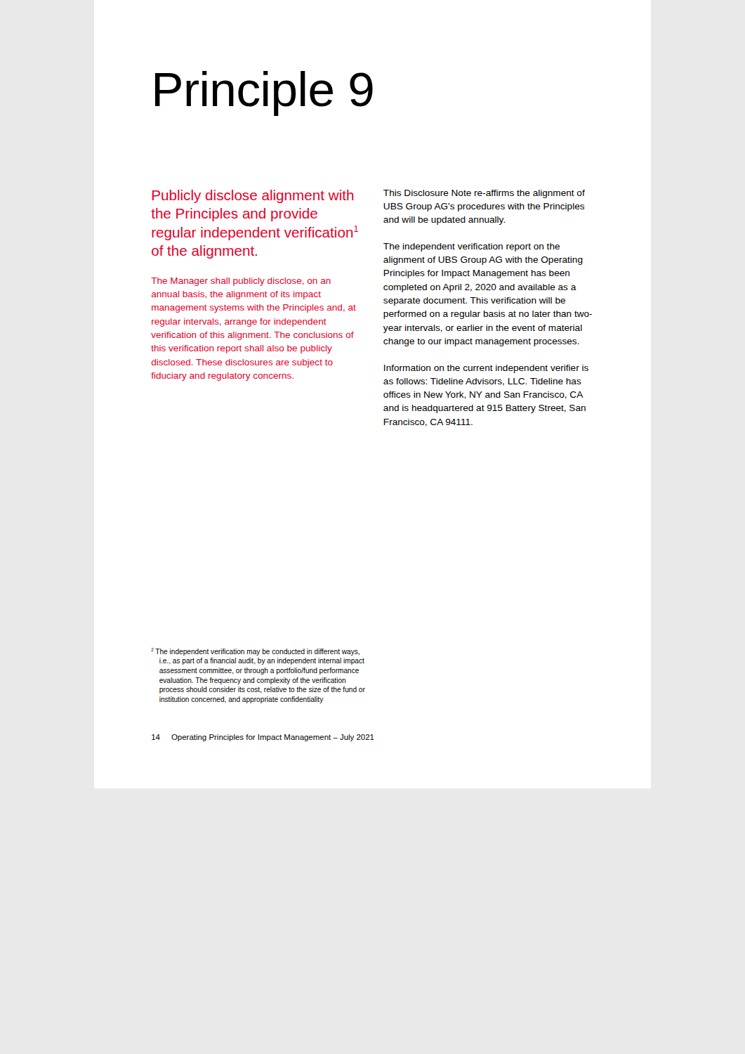Principle 9
Publicly disclose alignment with the Principles and provide regular independent verification1 of the alignment.
The Manager shall publicly disclose, on an annual basis, the alignment of its impact management systems with the Principles and, at regular intervals, arrange for independent verification of this alignment. The conclusions of this verification report shall also be publicly disclosed. These disclosures are subject to fiduciary and regulatory concerns.
This Disclosure Note re-affirms the alignment of UBS Group AG's procedures with the Principles and will be updated annually.
The independent verification report on the alignment of UBS Group AG with the Operating Principles for Impact Management has been completed on April 2, 2020 and available as a separate document. This verification will be performed on a regular basis at no later than two-year intervals, or earlier in the event of material change to our impact management processes.
Information on the current independent verifier is as follows: Tideline Advisors, LLC. Tideline has offices in New York, NY and San Francisco, CA and is headquartered at 915 Battery Street, San Francisco, CA 94111.
2 The independent verification may be conducted in different ways, i.e., as part of a financial audit, by an independent internal impact assessment committee, or through a portfolio/fund performance evaluation. The frequency and complexity of the verification process should consider its cost, relative to the size of the fund or institution concerned, and appropriate confidentiality
14 Operating Principles for Impact Management – July 2021